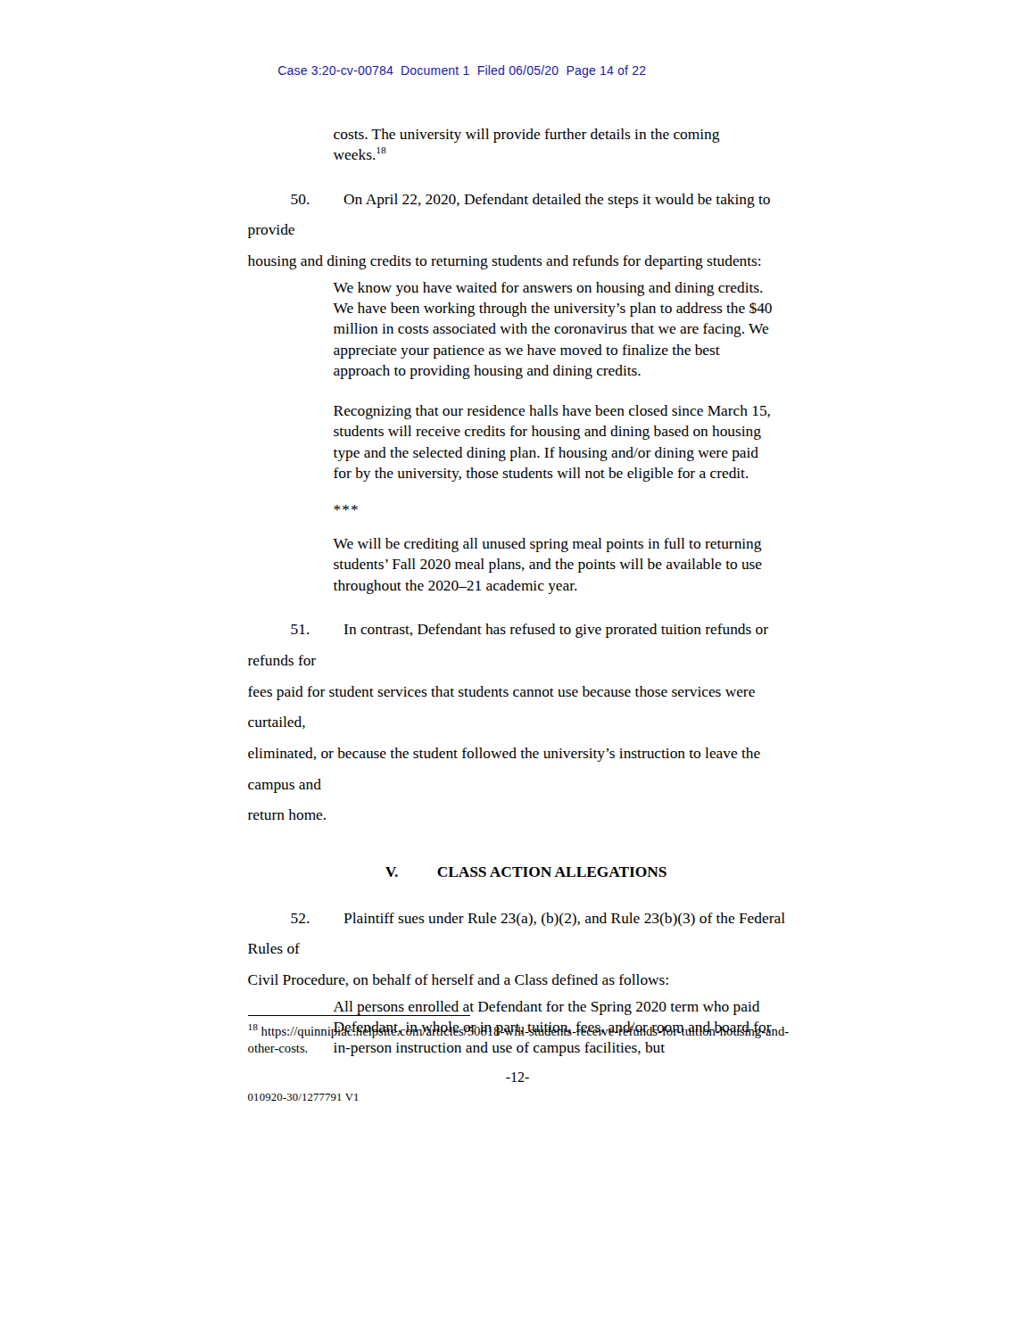Case 3:20-cv-00784 Document 1 Filed 06/05/20 Page 14 of 22
costs. The university will provide further details in the coming weeks.18
50. On April 22, 2020, Defendant detailed the steps it would be taking to provide
housing and dining credits to returning students and refunds for departing students:
We know you have waited for answers on housing and dining credits. We have been working through the university’s plan to address the $40 million in costs associated with the coronavirus that we are facing. We appreciate your patience as we have moved to finalize the best approach to providing housing and dining credits.
Recognizing that our residence halls have been closed since March 15, students will receive credits for housing and dining based on housing type and the selected dining plan. If housing and/or dining were paid for by the university, those students will not be eligible for a credit.
***
We will be crediting all unused spring meal points in full to returning students’ Fall 2020 meal plans, and the points will be available to use throughout the 2020–21 academic year.
51. In contrast, Defendant has refused to give prorated tuition refunds or refunds for
fees paid for student services that students cannot use because those services were curtailed,
eliminated, or because the student followed the university’s instruction to leave the campus and
return home.
V. CLASS ACTION ALLEGATIONS
52. Plaintiff sues under Rule 23(a), (b)(2), and Rule 23(b)(3) of the Federal Rules of
Civil Procedure, on behalf of herself and a Class defined as follows:
All persons enrolled at Defendant for the Spring 2020 term who paid Defendant, in whole or in part, tuition, fees, and/or room and board for in-person instruction and use of campus facilities, but
18 https://quinnipiac.helpsite.com/articles/50818-will-students-receive-refunds-for-tuition-housing-and-other-costs.
-12-
010920-30/1277791 V1